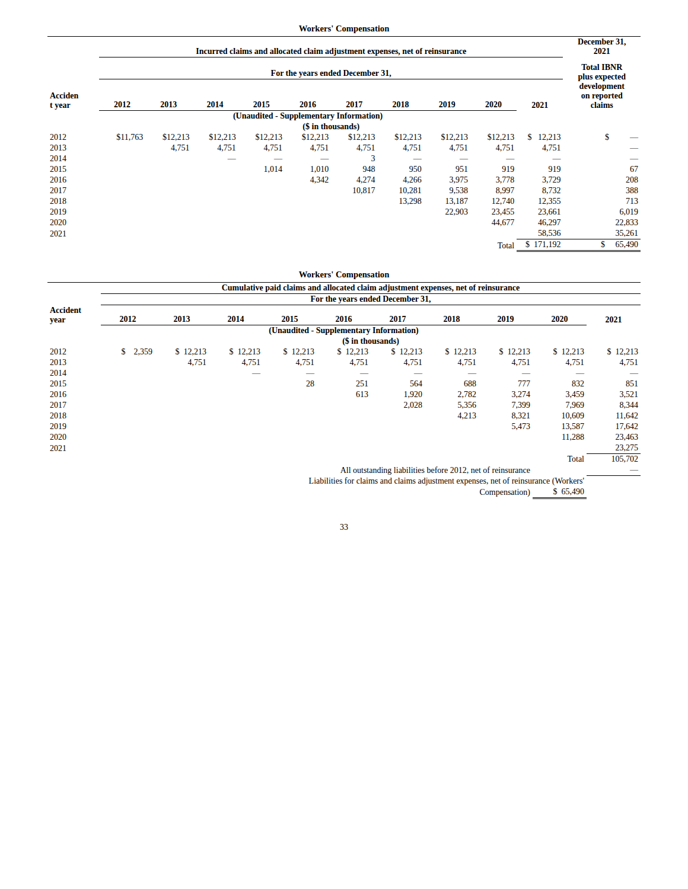Workers' Compensation
| | Incurred claims and allocated claim adjustment expenses, net of reinsurance | December 31, 2021 |
| | For the years ended December 31, | Total IBNR plus expected development on reported claims |
| Acciden t year | 2012 | 2013 | 2014 | 2015 | 2016 | 2017 | 2018 | 2019 | 2020 | 2021 |
| | (Unaudited - Supplementary Information) | | |
| | ($ in thousands) | |
| 2012 | $11,763 | $12,213 | $12,213 | $12,213 | $12,213 | $12,213 | $12,213 | $12,213 | $12,213 | $ 12,213 | $ — |
| 2013 | | 4,751 | 4,751 | 4,751 | 4,751 | 4,751 | 4,751 | 4,751 | 4,751 | 4,751 | — |
| 2014 | | | — | — | — | 3 | — | — | — | — | — |
| 2015 | | | | 1,014 | 1,010 | 948 | 950 | 951 | 919 | 919 | 67 |
| 2016 | | | | | 4,342 | 4,274 | 4,266 | 3,975 | 3,778 | 3,729 | 208 |
| 2017 | | | | | | 10,817 | 10,281 | 9,538 | 8,997 | 8,732 | 388 |
| 2018 | | | | | | | 13,298 | 13,187 | 12,740 | 12,355 | 713 |
| 2019 | | | | | | | | 22,903 | 23,455 | 23,661 | 6,019 |
| 2020 | | | | | | | | | 44,677 | 46,297 | 22,833 |
| 2021 | | | | | | | | | | 58,536 | 35,261 |
| | | | | | | | | | Total | $ 171,192 | $ 65,490 |
Workers' Compensation
| | Cumulative paid claims and allocated claim adjustment expenses, net of reinsurance |
| | For the years ended December 31, |
| Accident year | 2012 | 2013 | 2014 | 2015 | 2016 | 2017 | 2018 | 2019 | 2020 | 2021 |
| | (Unaudited - Supplementary Information) | |
| | ($ in thousands) |
| 2012 | $ 2,359 | $ 12,213 | $ 12,213 | $ 12,213 | $ 12,213 | $ 12,213 | $ 12,213 | $ 12,213 | $ 12,213 | $ 12,213 |
| 2013 | | 4,751 | 4,751 | 4,751 | 4,751 | 4,751 | 4,751 | 4,751 | 4,751 | 4,751 |
| 2014 | | | — | — | — | — | — | — | — | — |
| 2015 | | | | 28 | 251 | 564 | 688 | 777 | 832 | 851 |
| 2016 | | | | | 613 | 1,920 | 2,782 | 3,274 | 3,459 | 3,521 |
| 2017 | | | | | | 2,028 | 5,356 | 7,399 | 7,969 | 8,344 |
| 2018 | | | | | | | 4,213 | 8,321 | 10,609 | 11,642 |
| 2019 | | | | | | | | 5,473 | 13,587 | 17,642 |
| 2020 | | | | | | | | | 11,288 | 23,463 |
| 2021 | | | | | | | | | | 23,275 |
| | | | | | | | | | Total | 105,702 |
| All outstanding liabilities before 2012, net of reinsurance | | — |
| Liabilities for claims and claims adjustment expenses, net of reinsurance (Workers' | |
| Compensation) | $ 65,490 | |
33